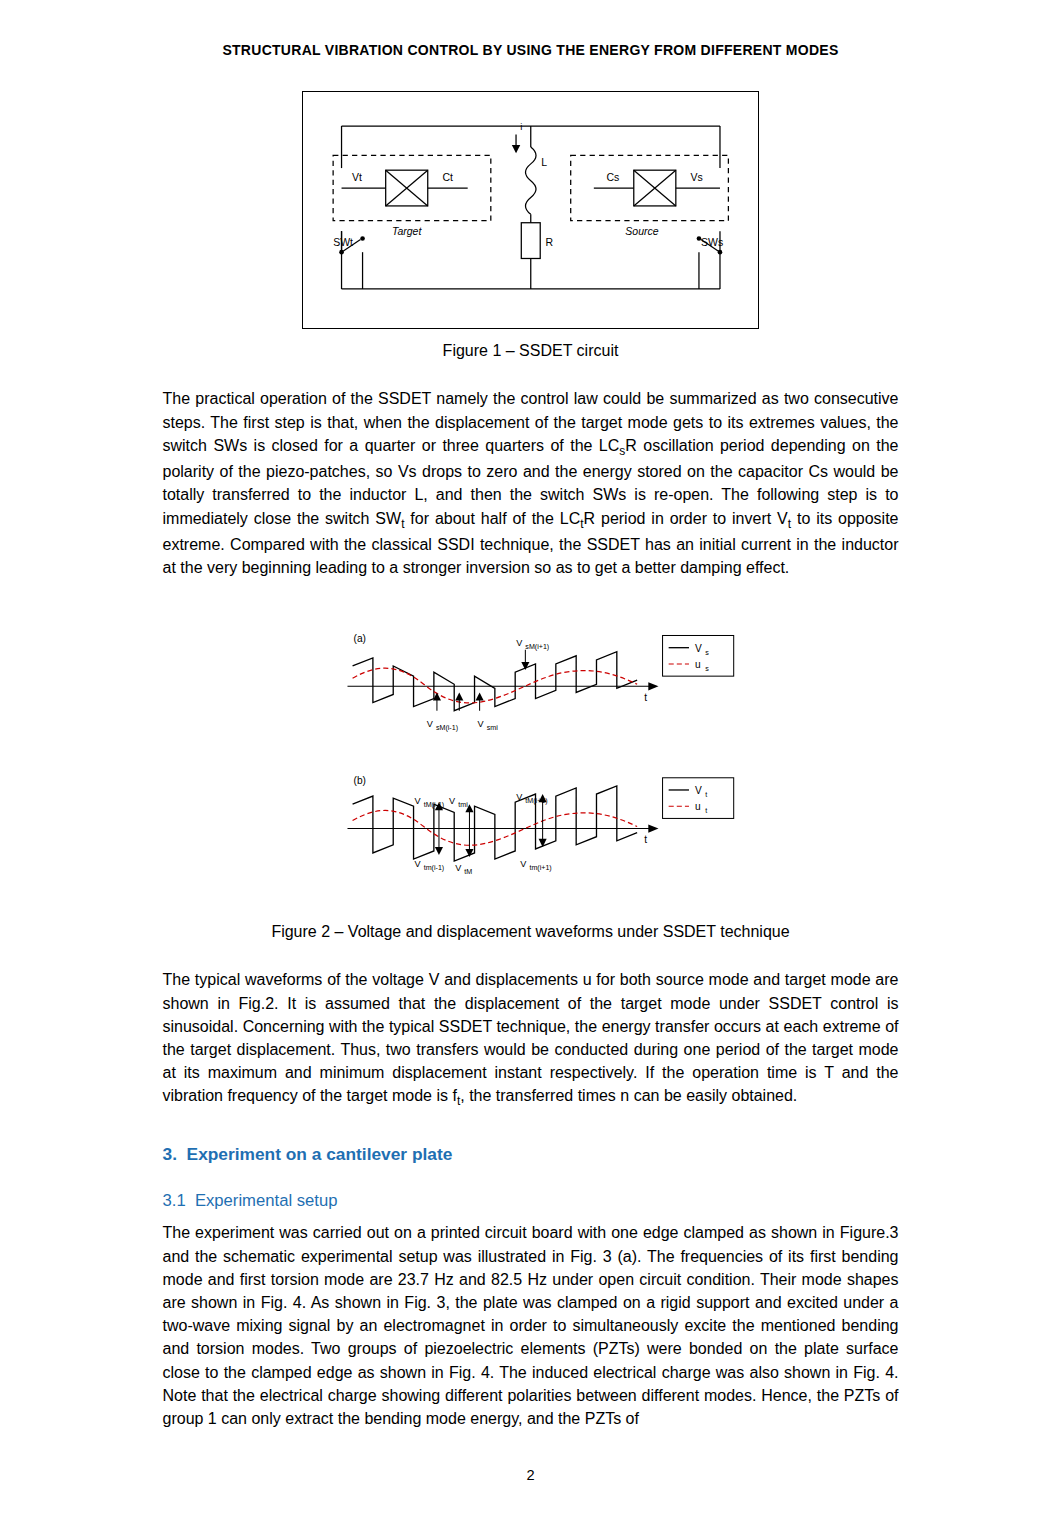STRUCTURAL VIBRATION CONTROL BY USING THE ENERGY FROM DIFFERENT MODES
SSDET circuit schematic Schematic of the SSDET circuit showing a target piezo patch with capacitance Ct and voltage Vt on the left, a source piezo patch with capacitance Cs and voltage Vs on the right, an inductor L and resistor R in the central branch, and switches SWt and SWs at the bottom. Vt Ct Cs Vs L R i Target Source SWt SWs
Figure 1 – SSDET circuit
The practical operation of the SSDET namely the control law could be summarized as two consecutive steps. The first step is that, when the displacement of the target mode gets to its extremes values, the switch SWs is closed for a quarter or three quarters of the LCsR oscillation period depending on the polarity of the piezo-patches, so Vs drops to zero and the energy stored on the capacitor Cs would be totally transferred to the inductor L, and then the switch SWs is re-open. The following step is to immediately close the switch SWt for about half of the LCtR period in order to invert Vt to its opposite extreme. Compared with the classical SSDI technique, the SSDET has an initial current in the inductor at the very beginning leading to a stronger inversion so as to get a better damping effect.
Voltage and displacement waveforms under SSDET technique Two stacked plots. Plot (a) shows the source voltage Vs as a solid line with switching discontinuities and the source displacement us as a dashed sinusoid, with labels VsM(i+1), VsM(i-1) and Vsmi. Plot (b) shows the target voltage Vt as a solid line with inversions and the target displacement ut as a dashed sinusoid, with labels VtM(i-1), Vtmi, VtM(i+1), Vtm(i-1), VtM and Vtm(i+1). (a) t Vs us VsM(i+1) VsM(i-1) Vsmi (b) t Vt ut VtM(i-1) Vtmi VtM(i+1) Vtm(i-1) VtM Vtm(i+1)
Figure 2 – Voltage and displacement waveforms under SSDET technique
The typical waveforms of the voltage V and displacements u for both source mode and target mode are shown in Fig.2. It is assumed that the displacement of the target mode under SSDET control is sinusoidal. Concerning with the typical SSDET technique, the energy transfer occurs at each extreme of the target displacement. Thus, two transfers would be conducted during one period of the target mode at its maximum and minimum displacement instant respectively. If the operation time is T and the vibration frequency of the target mode is ft, the transferred times n can be easily obtained.
3. Experiment on a cantilever plate
3.1 Experimental setup
The experiment was carried out on a printed circuit board with one edge clamped as shown in Figure.3 and the schematic experimental setup was illustrated in Fig. 3 (a). The frequencies of its first bending mode and first torsion mode are 23.7 Hz and 82.5 Hz under open circuit condition. Their mode shapes are shown in Fig. 4. As shown in Fig. 3, the plate was clamped on a rigid support and excited under a two-wave mixing signal by an electromagnet in order to simultaneously excite the mentioned bending and torsion modes. Two groups of piezoelectric elements (PZTs) were bonded on the plate surface close to the clamped edge as shown in Fig. 4. The induced electrical charge was also shown in Fig. 4. Note that the electrical charge showing different polarities between different modes. Hence, the PZTs of group 1 can only extract the bending mode energy, and the PZTs of
2